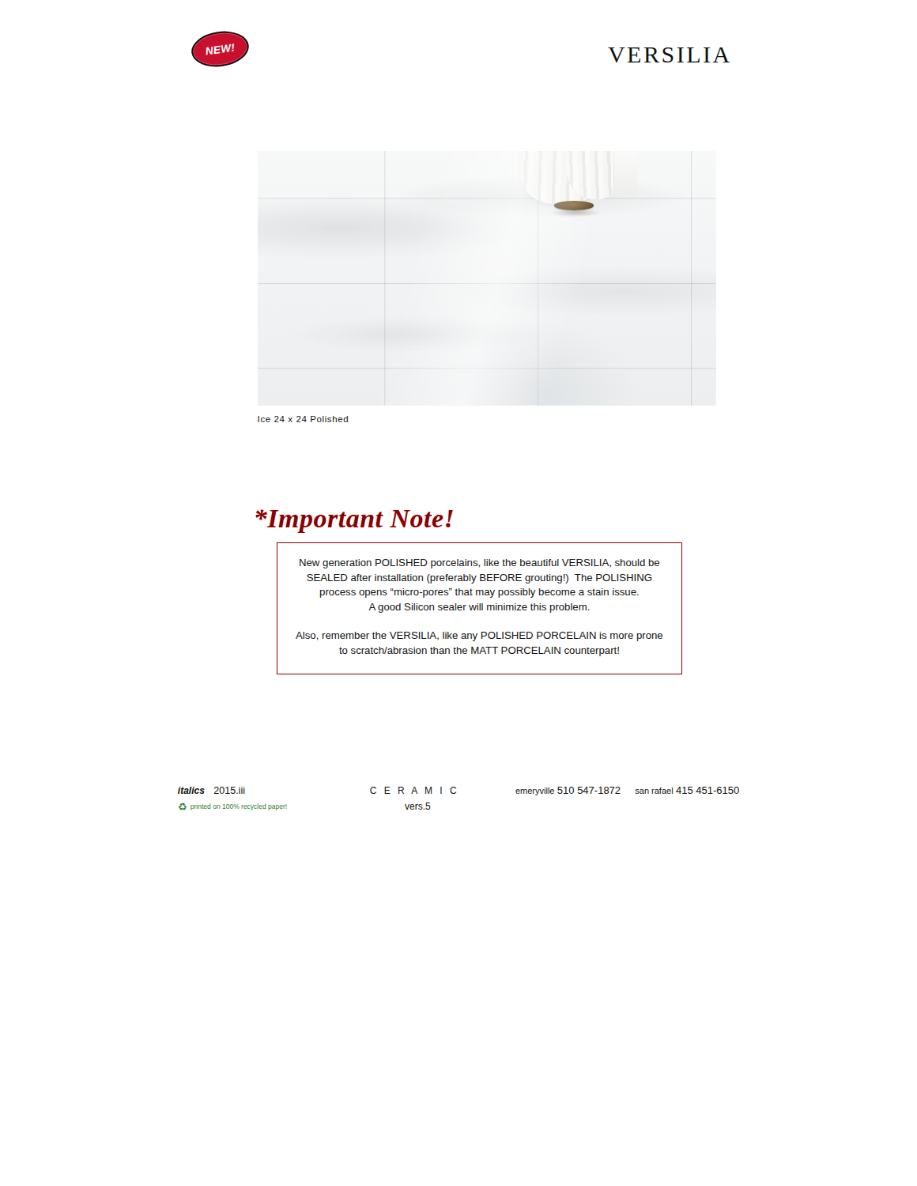NEW!
VERSILIA
Ice 24 x 24 Polished
*Important Note!
New generation POLISHED porcelains, like the beautiful VERSILIA, should be SEALED after installation (preferably BEFORE grouting!) The POLISHING process opens “micro-pores” that may possibly become a stain issue.
A good Silicon sealer will minimize this problem.
Also, remember the VERSILIA, like any POLISHED PORCELAIN is more prone to scratch/abrasion than the MATT PORCELAIN counterpart!
italics 2015.iii
C E R A M I C
emeryville 510 547-1872 san rafael 415 451-6150
♻printed on 100% recycled paper!
vers.5